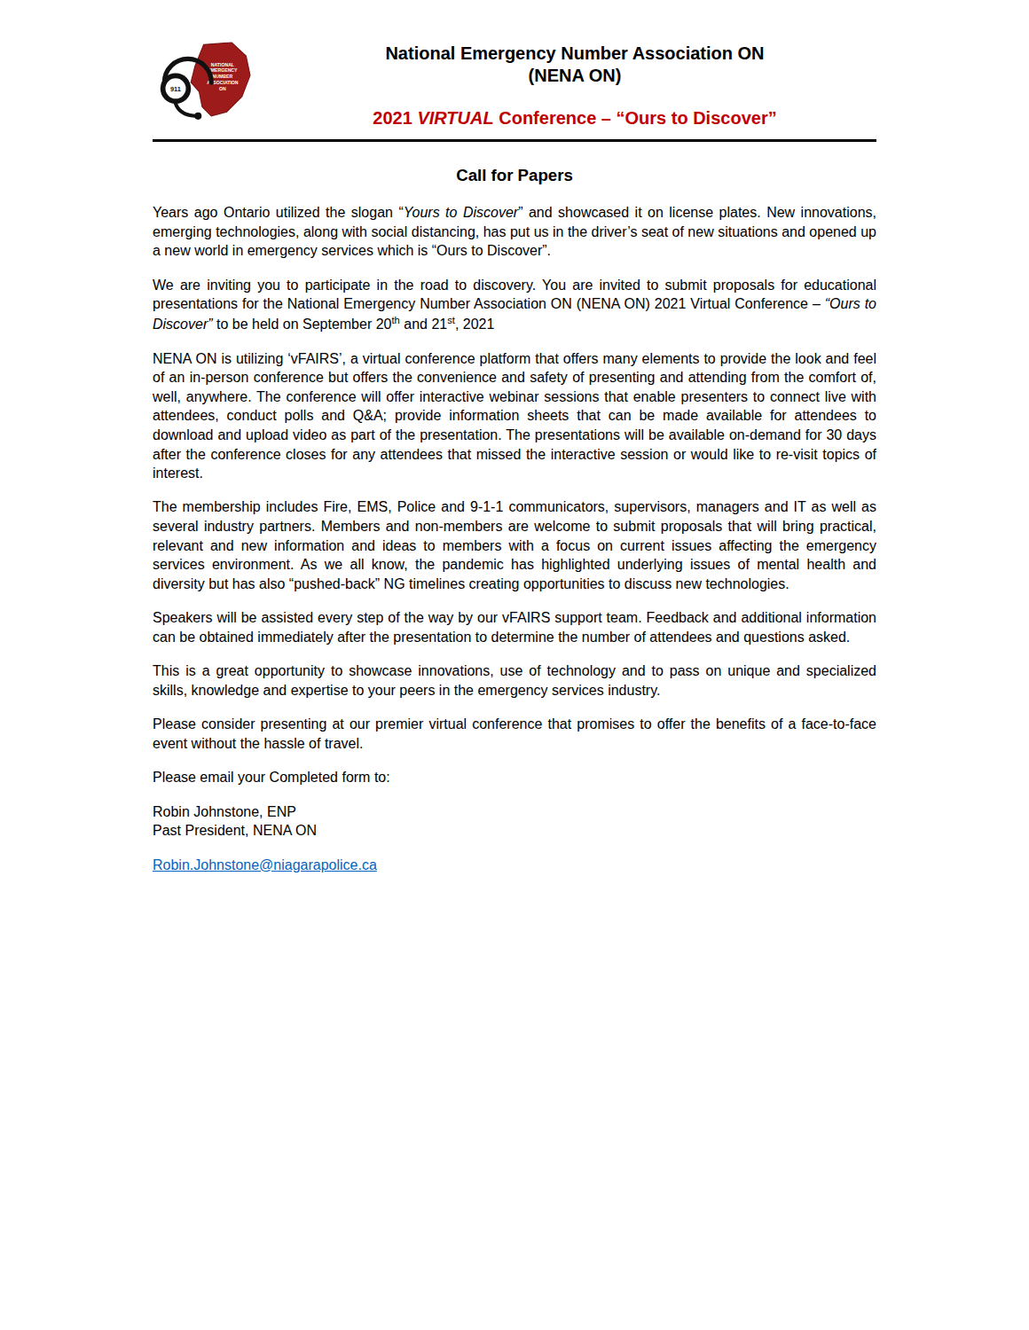NATIONAL EMERGENCY NUMBER ASSOCIATION ON 911
National Emergency Number Association ON
(NENA ON)
2021 VIRTUAL Conference – “Ours to Discover”
Call for Papers
Years ago Ontario utilized the slogan “Yours to Discover” and showcased it on license plates. New innovations, emerging technologies, along with social distancing, has put us in the driver’s seat of new situations and opened up a new world in emergency services which is “Ours to Discover”.
We are inviting you to participate in the road to discovery. You are invited to submit proposals for educational presentations for the National Emergency Number Association ON (NENA ON) 2021 Virtual Conference – “Ours to Discover” to be held on September 20th and 21st, 2021
NENA ON is utilizing ‘vFAIRS’, a virtual conference platform that offers many elements to provide the look and feel of an in-person conference but offers the convenience and safety of presenting and attending from the comfort of, well, anywhere. The conference will offer interactive webinar sessions that enable presenters to connect live with attendees, conduct polls and Q&A; provide information sheets that can be made available for attendees to download and upload video as part of the presentation. The presentations will be available on-demand for 30 days after the conference closes for any attendees that missed the interactive session or would like to re-visit topics of interest.
The membership includes Fire, EMS, Police and 9-1-1 communicators, supervisors, managers and IT as well as several industry partners. Members and non-members are welcome to submit proposals that will bring practical, relevant and new information and ideas to members with a focus on current issues affecting the emergency services environment. As we all know, the pandemic has highlighted underlying issues of mental health and diversity but has also “pushed-back” NG timelines creating opportunities to discuss new technologies.
Speakers will be assisted every step of the way by our vFAIRS support team. Feedback and additional information can be obtained immediately after the presentation to determine the number of attendees and questions asked.
This is a great opportunity to showcase innovations, use of technology and to pass on unique and specialized skills, knowledge and expertise to your peers in the emergency services industry.
Please consider presenting at our premier virtual conference that promises to offer the benefits of a face-to-face event without the hassle of travel.
Please email your Completed form to:
Robin Johnstone, ENP
Past President, NENA ON
Robin.Johnstone@niagarapolice.ca